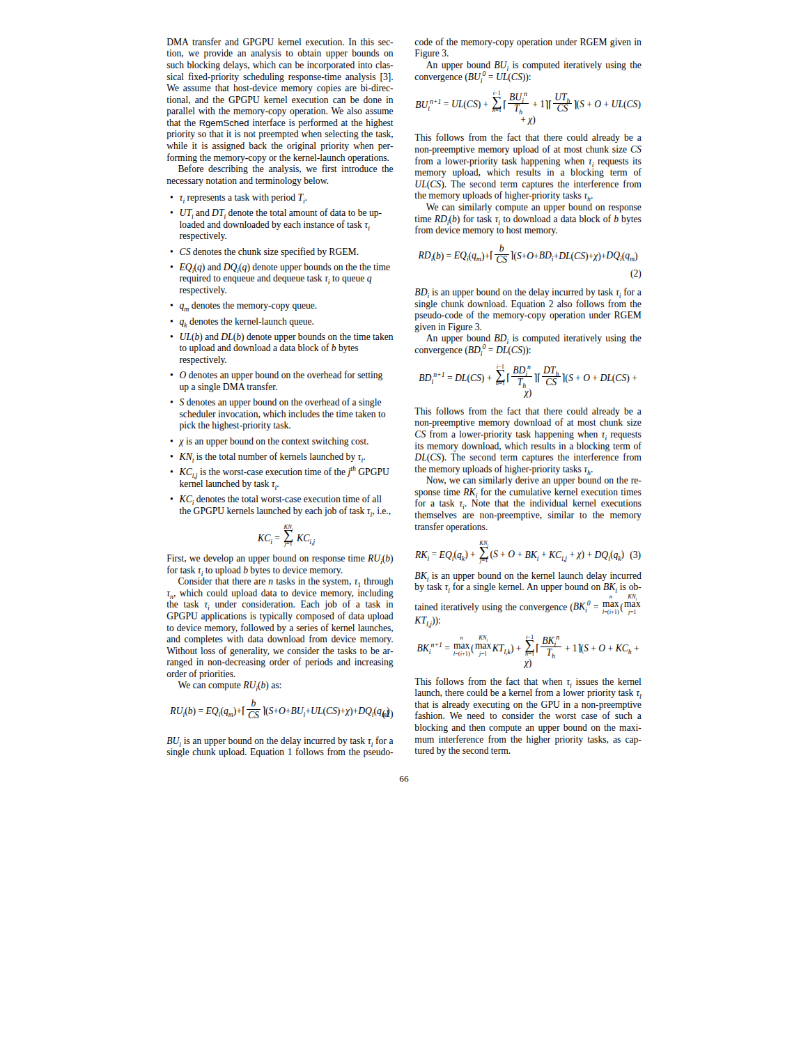DMA transfer and GPGPU kernel execution. In this section, we provide an analysis to obtain upper bounds on such blocking delays, which can be incorporated into classical fixed-priority scheduling response-time analysis [3]. We assume that host-device memory copies are bi-directional, and the GPGPU kernel execution can be done in parallel with the memory-copy operation. We also assume that the RgemSched interface is performed at the highest priority so that it is not preempted when selecting the task, while it is assigned back the original priority when performing the memory-copy or the kernel-launch operations.
Before describing the analysis, we first introduce the necessary notation and terminology below.
τi represents a task with period Ti.
UTi and DTi denote the total amount of data to be uploaded and downloaded by each instance of task τi respectively.
CS denotes the chunk size specified by RGEM.
EQi(q) and DQi(q) denote upper bounds on the the time required to enqueue and dequeue task τi to queue q respectively.
qm denotes the memory-copy queue.
qk denotes the kernel-launch queue.
UL(b) and DL(b) denote upper bounds on the time taken to upload and download a data block of b bytes respectively.
O denotes an upper bound on the overhead for setting up a single DMA transfer.
S denotes an upper bound on the overhead of a single scheduler invocation, which includes the time taken to pick the highest-priority task.
χ is an upper bound on the context switching cost.
KNi is the total number of kernels launched by τi.
KCi,j is the worst-case execution time of the jth GPGPU kernel launched by task τi.
KCi denotes the total worst-case execution time of all the GPGPU kernels launched by each job of task τi, i.e.,
KCi = KNi∑j=1 KCi,j
First, we develop an upper bound on response time RUi(b) for task τi to upload b bytes to device memory.
Consider that there are n tasks in the system, τ1 through τn, which could upload data to device memory, including the task τi under consideration. Each job of a task in GPGPU applications is typically composed of data upload to device memory, followed by a series of kernel launches, and completes with data download from device memory. Without loss of generality, we consider the tasks to be arranged in non-decreasing order of periods and increasing order of priorities.
We can compute RUi(b) as:
RUi(b) = EQi(qm)+⌈bCS⌉(S+O+BUi+UL(CS)+χ)+DQi(qm)
(1)
BUi is an upper bound on the delay incurred by task τi for a single chunk upload. Equation 1 follows from the pseudo-code of the memory-copy operation under RGEM given in Figure 3.
An upper bound BUi is computed iteratively using the convergence (BUi0 = UL(CS)):
BUin+1 = UL(CS) + i−1∑h=1⌈BUin Th + 1⌉⌈UTh CS⌉(S + O + UL(CS) + χ)
This follows from the fact that there could already be a non-preemptive memory upload of at most chunk size CS from a lower-priority task happening when τi requests its memory upload, which results in a blocking term of UL(CS). The second term captures the interference from the memory uploads of higher-priority tasks τh.
We can similarly compute an upper bound on response time RDi(b) for task τi to download a data block of b bytes from device memory to host memory.
RDi(b) = EQi(qm)+⌈bCS⌉(S+O+BDi+DL(CS)+χ)+DQi(qm)
(2)
BDi is an upper bound on the delay incurred by task τi for a single chunk download. Equation 2 also follows from the pseudo-code of the memory-copy operation under RGEM given in Figure 3.
An upper bound BDi is computed iteratively using the convergence (BDi0 = DL(CS)):
BDin+1 = DL(CS) + i−1∑h=1⌈BDin Th⌉⌈DTh CS⌉(S + O + DL(CS) + χ)
This follows from the fact that there could already be a non-preemptive memory download of at most chunk size CS from a lower-priority task happening when τi requests its memory download, which results in a blocking term of DL(CS). The second term captures the interference from the memory uploads of higher-priority tasks τh.
Now, we can similarly derive an upper bound on the response time RKi for the cumulative kernel execution times for a task τi. Note that the individual kernel executions themselves are non-preemptive, similar to the memory transfer operations.
RKi = EQi(qk) + KNi∑j=1(S + O + BKi + KCi,j + χ) + DQi(qk)(3)
BKi is an upper bound on the kernel launch delay incurred by task τi for a single kernel. An upper bound on BKi is obtained iteratively using the convergence (BKi0 = nmax l=(i+1)(KNi max j=1 KTl,j)):
BKin+1 = nmax l=(i+1)(KNi max j=1 KTl,k) + i−1∑h=1⌈BKin Th + 1⌉(S + O + KCh + χ)
This follows from the fact that when τi issues the kernel launch, there could be a kernel from a lower priority task τl that is already executing on the GPU in a non-preemptive fashion. We need to consider the worst case of such a blocking and then compute an upper bound on the maximum interference from the higher priority tasks, as captured by the second term.
66